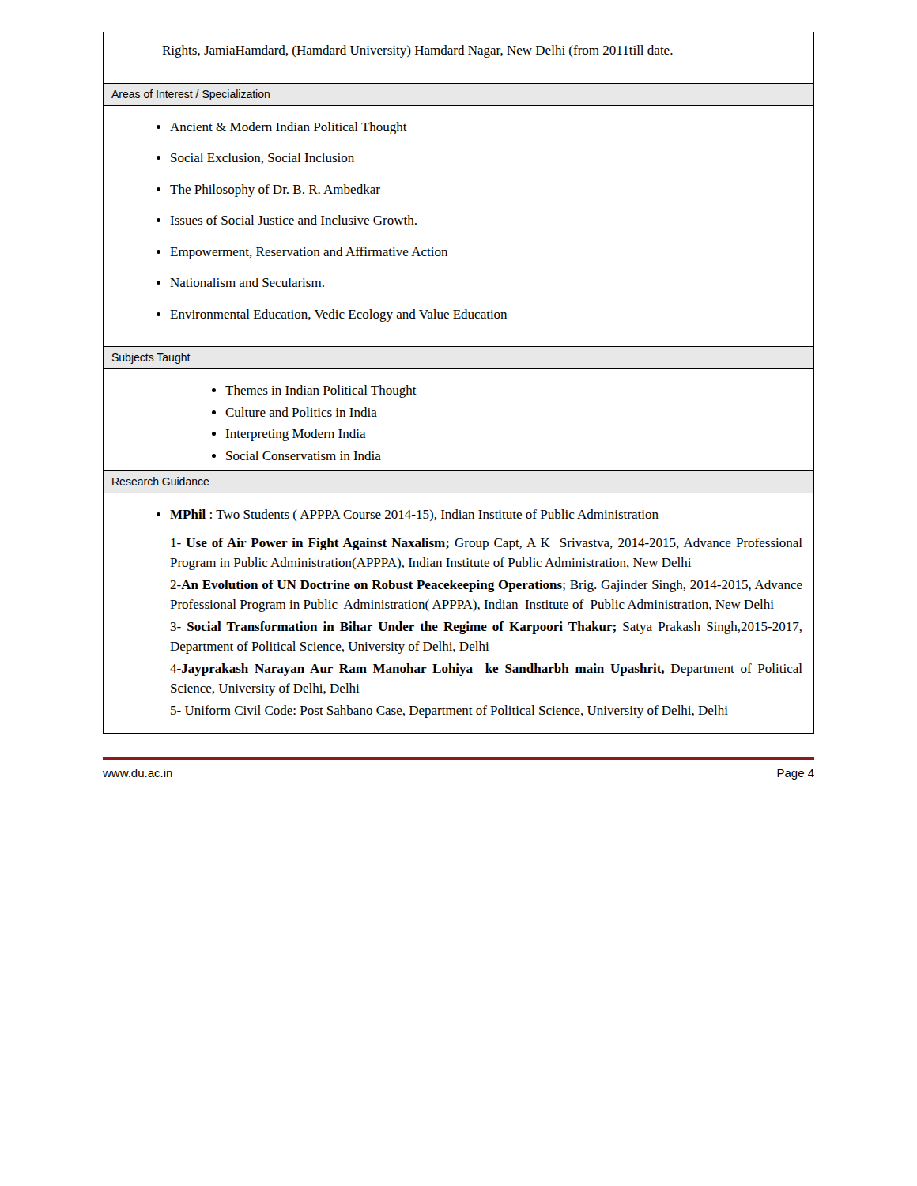Rights, JamiaHamdard, (Hamdard University) Hamdard Nagar, New Delhi (from 2011till date.
Areas of Interest / Specialization
Ancient & Modern Indian Political Thought
Social Exclusion, Social Inclusion
The Philosophy of Dr. B. R. Ambedkar
Issues of Social Justice and Inclusive Growth.
Empowerment, Reservation and Affirmative Action
Nationalism and Secularism.
Environmental Education, Vedic Ecology and Value Education
Subjects Taught
Themes in Indian Political Thought
Culture and Politics in India
Interpreting Modern India
Social Conservatism in India
Research Guidance
MPhil : Two Students ( APPPA Course 2014-15), Indian Institute of Public Administration
1- Use of Air Power in Fight Against Naxalism; Group Capt, A K Srivastva, 2014-2015, Advance Professional Program in Public Administration(APPPA), Indian Institute of Public Administration, New Delhi
2-An Evolution of UN Doctrine on Robust Peacekeeping Operations; Brig. Gajinder Singh, 2014-2015, Advance Professional Program in Public Administration( APPPA), Indian Institute of Public Administration, New Delhi
3- Social Transformation in Bihar Under the Regime of Karpoori Thakur; Satya Prakash Singh,2015-2017, Department of Political Science, University of Delhi, Delhi
4-Jayprakash Narayan Aur Ram Manohar Lohiya ke Sandharbh main Upashrit, Department of Political Science, University of Delhi, Delhi
5- Uniform Civil Code: Post Sahbano Case, Department of Political Science, University of Delhi, Delhi
www.du.ac.in
Page 4